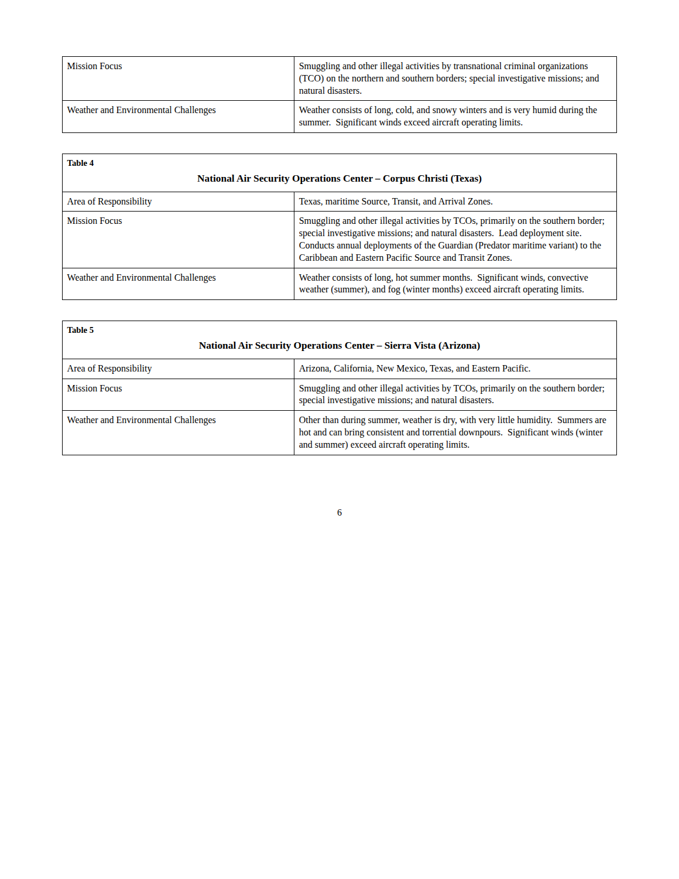| Mission Focus | Smuggling and other illegal activities by transnational criminal organizations (TCO) on the northern and southern borders; special investigative missions; and natural disasters. |
| Weather and Environmental Challenges | Weather consists of long, cold, and snowy winters and is very humid during the summer. Significant winds exceed aircraft operating limits. |
Table 4 National Air Security Operations Center – Corpus Christi (Texas)
| Area of Responsibility | Texas, maritime Source, Transit, and Arrival Zones. |
| Mission Focus | Smuggling and other illegal activities by TCOs, primarily on the southern border; special investigative missions; and natural disasters. Lead deployment site. Conducts annual deployments of the Guardian (Predator maritime variant) to the Caribbean and Eastern Pacific Source and Transit Zones. |
| Weather and Environmental Challenges | Weather consists of long, hot summer months. Significant winds, convective weather (summer), and fog (winter months) exceed aircraft operating limits. |
Table 5 National Air Security Operations Center – Sierra Vista (Arizona)
| Area of Responsibility | Arizona, California, New Mexico, Texas, and Eastern Pacific. |
| Mission Focus | Smuggling and other illegal activities by TCOs, primarily on the southern border; special investigative missions; and natural disasters. |
| Weather and Environmental Challenges | Other than during summer, weather is dry, with very little humidity. Summers are hot and can bring consistent and torrential downpours. Significant winds (winter and summer) exceed aircraft operating limits. |
6